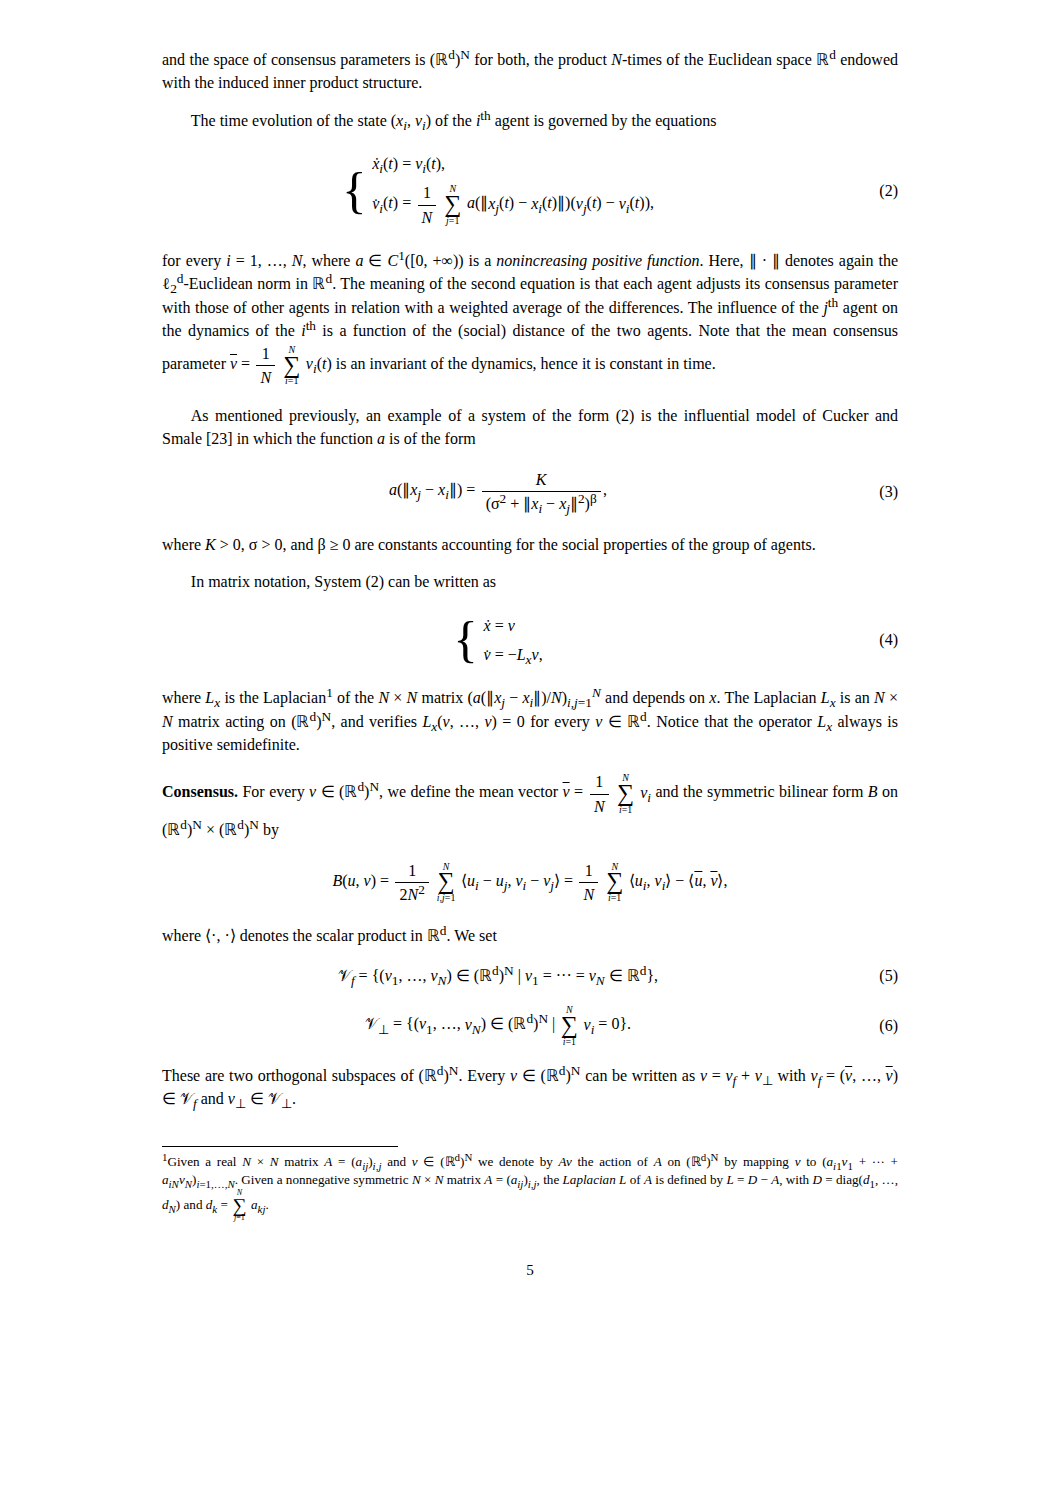and the space of consensus parameters is (ℝd)N for both, the product N-times of the Euclidean space ℝd endowed with the induced inner product structure.
The time evolution of the state (xi, vi) of the ith agent is governed by the equations
{
ẋi(t) = vi(t),
v̇i(t) = 1 N N∑j=1 a(∥xj(t) − xi(t)∥)(vj(t) − vi(t)),
(2)
for every i = 1, …, N, where a ∈ C1([0, +∞)) is a nonincreasing positive function. Here, ∥ · ∥ denotes again the ℓ2d-Euclidean norm in ℝd. The meaning of the second equation is that each agent adjusts its consensus parameter with those of other agents in relation with a weighted average of the differences. The influence of the jth agent on the dynamics of the ith is a function of the (social) distance of the two agents. Note that the mean consensus parameter v = 1 N N∑i=1 vi(t) is an invariant of the dynamics, hence it is constant in time.
As mentioned previously, an example of a system of the form (2) is the influential model of Cucker and Smale [23] in which the function a is of the form
a(∥xj − xi∥) = K(σ2 + ∥xi − xj∥2)β,
(3)
where K > 0, σ > 0, and β ≥ 0 are constants accounting for the social properties of the group of agents.
In matrix notation, System (2) can be written as
{
ẋ = v
v̇ = −Lxv,
(4)
where Lx is the Laplacian1 of the N × N matrix (a(∥xj − xi∥)/N)i,j=1N and depends on x. The Laplacian Lx is an N × N matrix acting on (ℝd)N, and verifies Lx(v, …, v) = 0 for every v ∈ ℝd. Notice that the operator Lx always is positive semidefinite.
Consensus. For every v ∈ (ℝd)N, we define the mean vector v = 1 N N∑i=1 vi and the symmetric bilinear form B on (ℝd)N × (ℝd)N by
B(u, v) = 12N2 N∑i,j=1 ⟨ui − uj, vi − vj⟩ = 1 N N∑i=1 ⟨ui, vi⟩ − ⟨u, v⟩,
where ⟨·, ·⟩ denotes the scalar product in ℝd. We set
𝒱f = {(v1, …, vN) ∈ (ℝd)N | v1 = ··· = vN ∈ ℝd},
(5)
𝒱⊥ = {(v1, …, vN) ∈ (ℝd)N | N∑i=1 vi = 0}.
(6)
These are two orthogonal subspaces of (ℝd)N. Every v ∈ (ℝd)N can be written as v = vf + v⊥ with vf = (v, …, v) ∈ 𝒱f and v⊥ ∈ 𝒱⊥.
1Given a real N × N matrix A = (aij)i,j and v ∈ (ℝd)N we denote by Av the action of A on (ℝd)N by mapping v to (ai1v1 + ··· + aiNvN)i=1,…,N. Given a nonnegative symmetric N × N matrix A = (aij)i,j, the Laplacian L of A is defined by L = D − A, with D = diag(d1, …, dN) and dk = N∑j=1 akj.
5